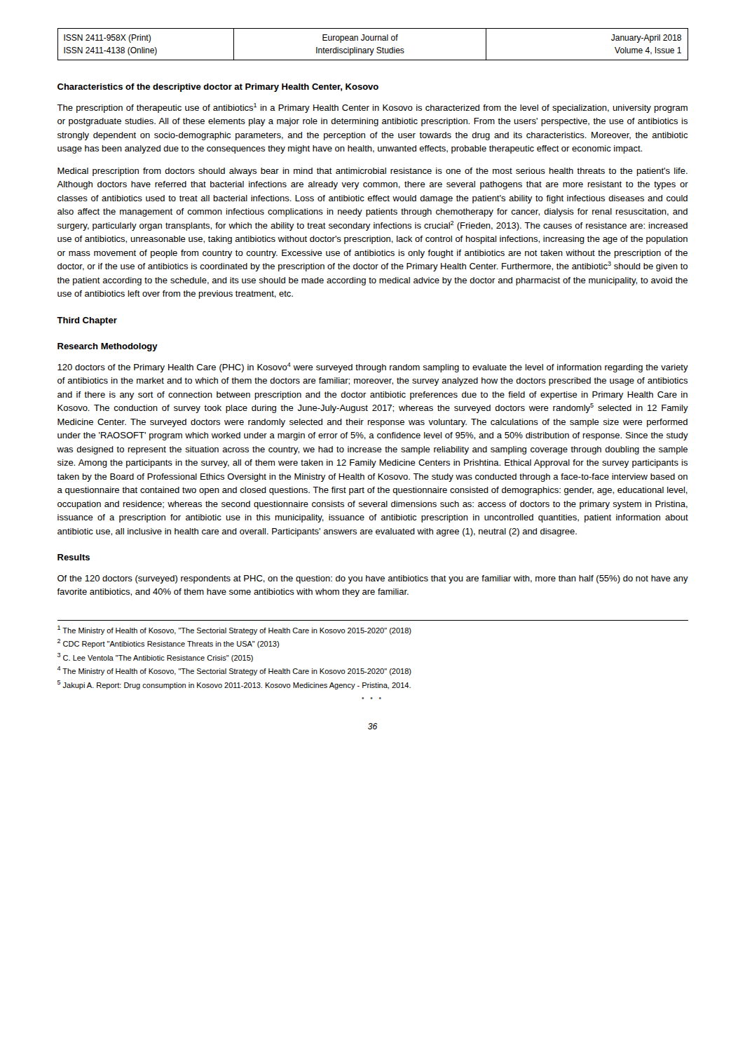| ISSN 2411-958X (Print) ISSN 2411-4138 (Online) | European Journal of Interdisciplinary Studies | January-April 2018 Volume 4, Issue 1 |
Characteristics of the descriptive doctor at Primary Health Center, Kosovo
The prescription of therapeutic use of antibiotics1 in a Primary Health Center in Kosovo is characterized from the level of specialization, university program or postgraduate studies. All of these elements play a major role in determining antibiotic prescription. From the users' perspective, the use of antibiotics is strongly dependent on socio-demographic parameters, and the perception of the user towards the drug and its characteristics. Moreover, the antibiotic usage has been analyzed due to the consequences they might have on health, unwanted effects, probable therapeutic effect or economic impact.
Medical prescription from doctors should always bear in mind that antimicrobial resistance is one of the most serious health threats to the patient's life. Although doctors have referred that bacterial infections are already very common, there are several pathogens that are more resistant to the types or classes of antibiotics used to treat all bacterial infections. Loss of antibiotic effect would damage the patient's ability to fight infectious diseases and could also affect the management of common infectious complications in needy patients through chemotherapy for cancer, dialysis for renal resuscitation, and surgery, particularly organ transplants, for which the ability to treat secondary infections is crucial2 (Frieden, 2013). The causes of resistance are: increased use of antibiotics, unreasonable use, taking antibiotics without doctor's prescription, lack of control of hospital infections, increasing the age of the population or mass movement of people from country to country. Excessive use of antibiotics is only fought if antibiotics are not taken without the prescription of the doctor, or if the use of antibiotics is coordinated by the prescription of the doctor of the Primary Health Center. Furthermore, the antibiotic3 should be given to the patient according to the schedule, and its use should be made according to medical advice by the doctor and pharmacist of the municipality, to avoid the use of antibiotics left over from the previous treatment, etc.
Third Chapter
Research Methodology
120 doctors of the Primary Health Care (PHC) in Kosovo4 were surveyed through random sampling to evaluate the level of information regarding the variety of antibiotics in the market and to which of them the doctors are familiar; moreover, the survey analyzed how the doctors prescribed the usage of antibiotics and if there is any sort of connection between prescription and the doctor antibiotic preferences due to the field of expertise in Primary Health Care in Kosovo. The conduction of survey took place during the June-July-August 2017; whereas the surveyed doctors were randomly5 selected in 12 Family Medicine Center. The surveyed doctors were randomly selected and their response was voluntary. The calculations of the sample size were performed under the 'RAOSOFT' program which worked under a margin of error of 5%, a confidence level of 95%, and a 50% distribution of response. Since the study was designed to represent the situation across the country, we had to increase the sample reliability and sampling coverage through doubling the sample size. Among the participants in the survey, all of them were taken in 12 Family Medicine Centers in Prishtina. Ethical Approval for the survey participants is taken by the Board of Professional Ethics Oversight in the Ministry of Health of Kosovo. The study was conducted through a face-to-face interview based on a questionnaire that contained two open and closed questions. The first part of the questionnaire consisted of demographics: gender, age, educational level, occupation and residence; whereas the second questionnaire consists of several dimensions such as: access of doctors to the primary system in Pristina, issuance of a prescription for antibiotic use in this municipality, issuance of antibiotic prescription in uncontrolled quantities, patient information about antibiotic use, all inclusive in health care and overall. Participants' answers are evaluated with agree (1), neutral (2) and disagree.
Results
Of the 120 doctors (surveyed) respondents at PHC, on the question: do you have antibiotics that you are familiar with, more than half (55%) do not have any favorite antibiotics, and 40% of them have some antibiotics with whom they are familiar.
1 The Ministry of Health of Kosovo, "The Sectorial Strategy of Health Care in Kosovo 2015-2020" (2018)
2 CDC Report "Antibiotics Resistance Threats in the USA" (2013)
3 C. Lee Ventola "The Antibiotic Resistance Crisis" (2015)
4 The Ministry of Health of Kosovo, "The Sectorial Strategy of Health Care in Kosovo 2015-2020" (2018)
5 Jakupi A. Report: Drug consumption in Kosovo 2011-2013. Kosovo Medicines Agency - Pristina, 2014.
• • •
36